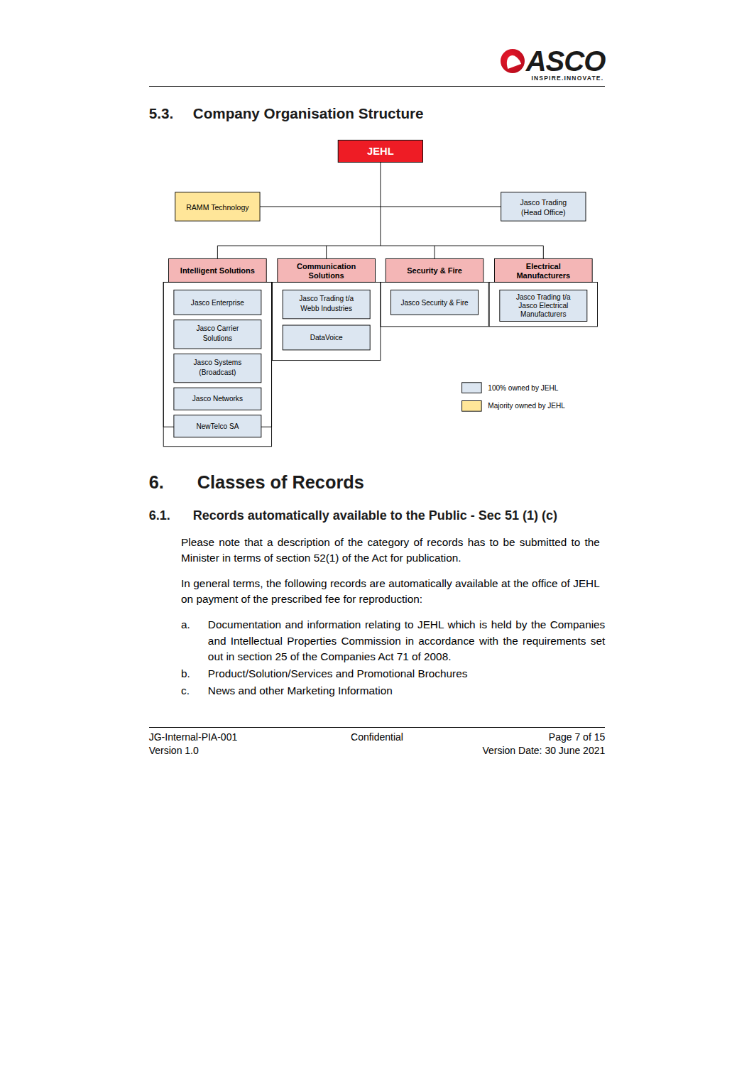ASCO
INSPIRE.INNOVATE.
5.3. Company Organisation Structure
JEHL RAMM Technology Jasco Trading (Head Office) Intelligent Solutions Jasco Enterprise Jasco Carrier Solutions Jasco Systems (Broadcast) Jasco Networks NewTelco SA Communication Solutions Jasco Trading t/a Webb Industries DataVoice Security & Fire Jasco Security & Fire Electrical Manufacturers Jasco Trading t/a Jasco Electrical Manufacturers 100% owned by JEHL Majority owned by JEHL
6. Classes of Records
6.1. Records automatically available to the Public - Sec 51 (1) (c)
Please note that a description of the category of records has to be submitted to the Minister in terms of section 52(1) of the Act for publication.
In general terms, the following records are automatically available at the office of JEHL on payment of the prescribed fee for reproduction:
Documentation and information relating to JEHL which is held by the Companies and Intellectual Properties Commission in accordance with the requirements set out in section 25 of the Companies Act 71 of 2008.
Product/Solution/Services and Promotional Brochures
News and other Marketing Information
JG-Internal-PIA-001
Version 1.0
Confidential
Page 7 of 15
Version Date: 30 June 2021